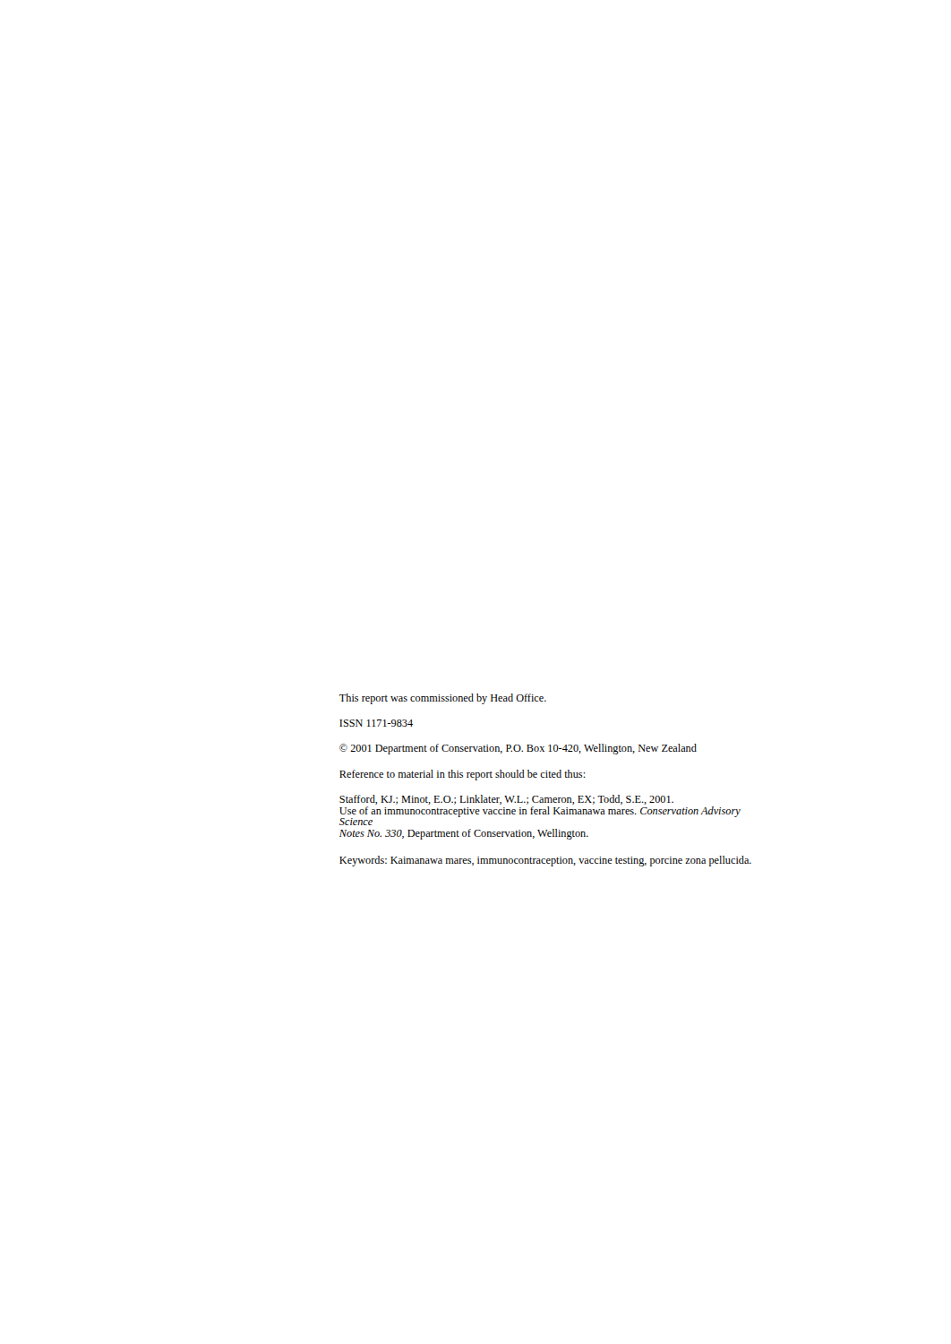This report was commissioned by Head Office.
ISSN 1171-9834
© 2001 Department of Conservation, P.O. Box 10-420, Wellington, New Zealand
Reference to material in this report should be cited thus:
Stafford, KJ.; Minot, E.O.; Linklater, W.L.; Cameron, EX; Todd, S.E., 2001. Use of an immunocontraceptive vaccine in feral Kaimanawa mares. Conservation Advisory Science Notes No. 330, Department of Conservation, Wellington.
Keywords: Kaimanawa mares, immunocontraception, vaccine testing, porcine zona pellucida.